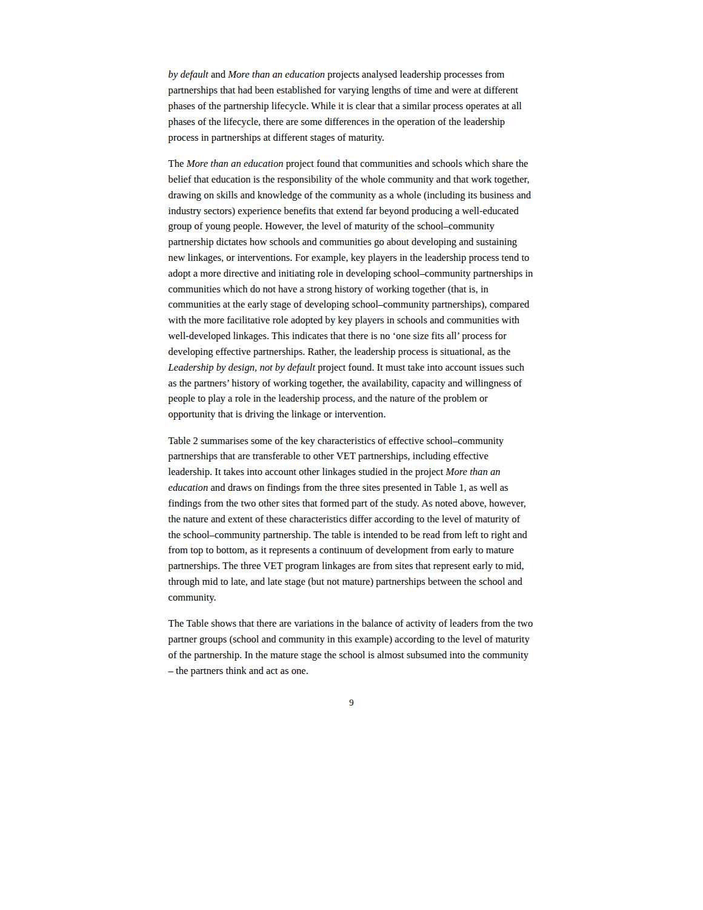by default and More than an education projects analysed leadership processes from partnerships that had been established for varying lengths of time and were at different phases of the partnership lifecycle. While it is clear that a similar process operates at all phases of the lifecycle, there are some differences in the operation of the leadership process in partnerships at different stages of maturity.
The More than an education project found that communities and schools which share the belief that education is the responsibility of the whole community and that work together, drawing on skills and knowledge of the community as a whole (including its business and industry sectors) experience benefits that extend far beyond producing a well-educated group of young people. However, the level of maturity of the school–community partnership dictates how schools and communities go about developing and sustaining new linkages, or interventions. For example, key players in the leadership process tend to adopt a more directive and initiating role in developing school–community partnerships in communities which do not have a strong history of working together (that is, in communities at the early stage of developing school–community partnerships), compared with the more facilitative role adopted by key players in schools and communities with well-developed linkages. This indicates that there is no ‘one size fits all’ process for developing effective partnerships. Rather, the leadership process is situational, as the Leadership by design, not by default project found. It must take into account issues such as the partners’ history of working together, the availability, capacity and willingness of people to play a role in the leadership process, and the nature of the problem or opportunity that is driving the linkage or intervention.
Table 2 summarises some of the key characteristics of effective school–community partnerships that are transferable to other VET partnerships, including effective leadership. It takes into account other linkages studied in the project More than an education and draws on findings from the three sites presented in Table 1, as well as findings from the two other sites that formed part of the study. As noted above, however, the nature and extent of these characteristics differ according to the level of maturity of the school–community partnership. The table is intended to be read from left to right and from top to bottom, as it represents a continuum of development from early to mature partnerships. The three VET program linkages are from sites that represent early to mid, through mid to late, and late stage (but not mature) partnerships between the school and community.
The Table shows that there are variations in the balance of activity of leaders from the two partner groups (school and community in this example) according to the level of maturity of the partnership. In the mature stage the school is almost subsumed into the community – the partners think and act as one.
9